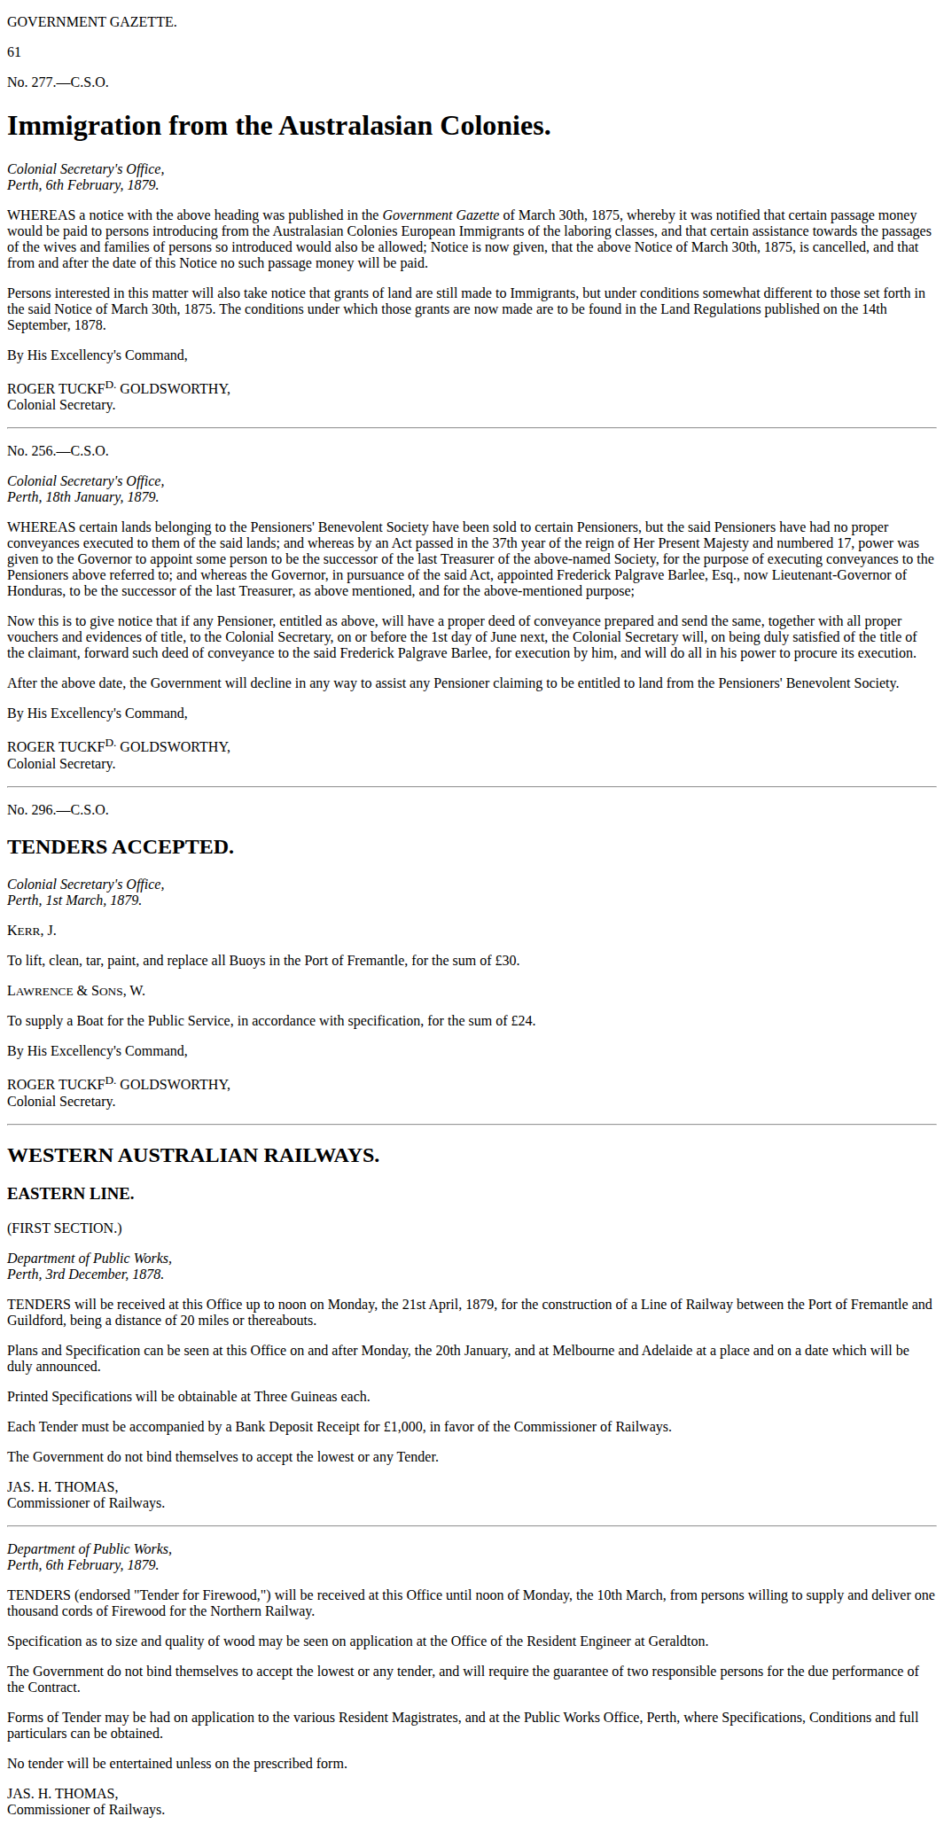GOVERNMENT GAZETTE.
61
No. 277.—C.S.O.
Immigration from the Australasian Colonies.
Colonial Secretary's Office,
Perth, 6th February, 1879.
WHEREAS a notice with the above heading was published in the Government Gazette of March 30th, 1875, whereby it was notified that certain passage money would be paid to persons introducing from the Australasian Colonies European Immigrants of the laboring classes, and that certain assistance towards the passages of the wives and families of persons so introduced would also be allowed; Notice is now given, that the above Notice of March 30th, 1875, is cancelled, and that from and after the date of this Notice no such passage money will be paid.
Persons interested in this matter will also take notice that grants of land are still made to Immigrants, but under conditions somewhat different to those set forth in the said Notice of March 30th, 1875. The conditions under which those grants are now made are to be found in the Land Regulations published on the 14th September, 1878.
By His Excellency's Command,
ROGER TUCKFD. GOLDSWORTHY,
Colonial Secretary.
No. 256.—C.S.O.
Colonial Secretary's Office,
Perth, 18th January, 1879.
WHEREAS certain lands belonging to the Pensioners' Benevolent Society have been sold to certain Pensioners, but the said Pensioners have had no proper conveyances executed to them of the said lands; and whereas by an Act passed in the 37th year of the reign of Her Present Majesty and numbered 17, power was given to the Governor to appoint some person to be the successor of the last Treasurer of the above-named Society, for the purpose of executing conveyances to the Pensioners above referred to; and whereas the Governor, in pursuance of the said Act, appointed Frederick Palgrave Barlee, Esq., now Lieutenant-Governor of Honduras, to be the successor of the last Treasurer, as above mentioned, and for the above-mentioned purpose;
Now this is to give notice that if any Pensioner, entitled as above, will have a proper deed of conveyance prepared and send the same, together with all proper vouchers and evidences of title, to the Colonial Secretary, on or before the 1st day of June next, the Colonial Secretary will, on being duly satisfied of the title of the claimant, forward such deed of conveyance to the said Frederick Palgrave Barlee, for execution by him, and will do all in his power to procure its execution.
After the above date, the Government will decline in any way to assist any Pensioner claiming to be entitled to land from the Pensioners' Benevolent Society.
By His Excellency's Command,
ROGER TUCKFD. GOLDSWORTHY,
Colonial Secretary.
No. 296.—C.S.O.
TENDERS ACCEPTED.
Colonial Secretary's Office,
Perth, 1st March, 1879.
KERR, J.
To lift, clean, tar, paint, and replace all Buoys in the Port of Fremantle, for the sum of £30.
LAWRENCE & SONS, W.
To supply a Boat for the Public Service, in accordance with specification, for the sum of £24.
By His Excellency's Command,
ROGER TUCKFD. GOLDSWORTHY,
Colonial Secretary.
WESTERN AUSTRALIAN RAILWAYS.
EASTERN LINE.
(FIRST SECTION.)
Department of Public Works,
Perth, 3rd December, 1878.
TENDERS will be received at this Office up to noon on Monday, the 21st April, 1879, for the construction of a Line of Railway between the Port of Fremantle and Guildford, being a distance of 20 miles or thereabouts.
Plans and Specification can be seen at this Office on and after Monday, the 20th January, and at Melbourne and Adelaide at a place and on a date which will be duly announced.
Printed Specifications will be obtainable at Three Guineas each.
Each Tender must be accompanied by a Bank Deposit Receipt for £1,000, in favor of the Commissioner of Railways.
The Government do not bind themselves to accept the lowest or any Tender.
JAS. H. THOMAS,
Commissioner of Railways.
Department of Public Works,
Perth, 6th February, 1879.
TENDERS (endorsed "Tender for Firewood,") will be received at this Office until noon of Monday, the 10th March, from persons willing to supply and deliver one thousand cords of Firewood for the Northern Railway.
Specification as to size and quality of wood may be seen on application at the Office of the Resident Engineer at Geraldton.
The Government do not bind themselves to accept the lowest or any tender, and will require the guarantee of two responsible persons for the due performance of the Contract.
Forms of Tender may be had on application to the various Resident Magistrates, and at the Public Works Office, Perth, where Specifications, Conditions and full particulars can be obtained.
No tender will be entertained unless on the prescribed form.
JAS. H. THOMAS,
Commissioner of Railways.